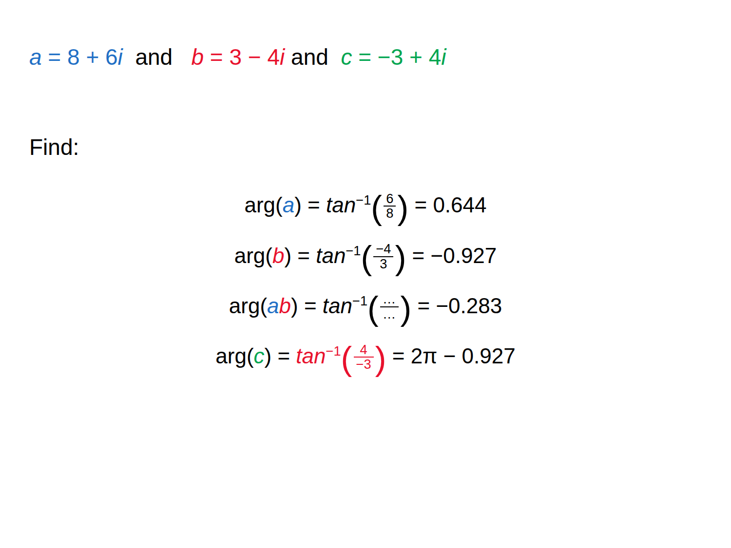a = 8 + 6 i and b = 3 − 4 i and c = −3 + 4 i
Find:
arg(a) = tan−1(68) = 0.644
arg(b) = tan−1(−43) = −0.927
arg(ab) = tan−1(……) = −0.283
arg(c) = tan−1(4−3) = 2π − 0.927